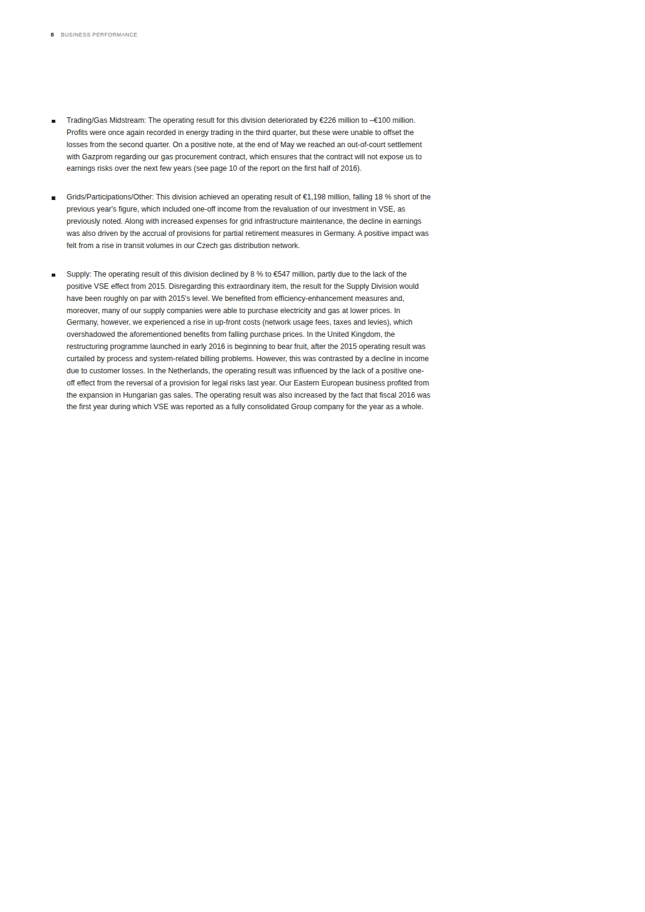8 BUSINESS PERFORMANCE
Trading/Gas Midstream: The operating result for this division deteriorated by €226 million to –€100 million. Profits were once again recorded in energy trading in the third quarter, but these were unable to offset the losses from the second quarter. On a positive note, at the end of May we reached an out-of-court settlement with Gazprom regarding our gas procurement contract, which ensures that the contract will not expose us to earnings risks over the next few years (see page 10 of the report on the first half of 2016).
Grids/Participations/Other: This division achieved an operating result of €1,198 million, falling 18 % short of the previous year's figure, which included one-off income from the revaluation of our investment in VSE, as previously noted. Along with increased expenses for grid infrastructure maintenance, the decline in earnings was also driven by the accrual of provisions for partial retirement measures in Germany. A positive impact was felt from a rise in transit volumes in our Czech gas distribution network.
Supply: The operating result of this division declined by 8 % to €547 million, partly due to the lack of the positive VSE effect from 2015. Disregarding this extraordinary item, the result for the Supply Division would have been roughly on par with 2015's level. We benefited from efficiency-enhancement measures and, moreover, many of our supply companies were able to purchase electricity and gas at lower prices. In Germany, however, we experienced a rise in up-front costs (network usage fees, taxes and levies), which overshadowed the aforementioned benefits from falling purchase prices. In the United Kingdom, the restructuring programme launched in early 2016 is beginning to bear fruit, after the 2015 operating result was curtailed by process and system-related billing problems. However, this was contrasted by a decline in income due to customer losses. In the Netherlands, the operating result was influenced by the lack of a positive one-off effect from the reversal of a provision for legal risks last year. Our Eastern European business profited from the expansion in Hungarian gas sales. The operating result was also increased by the fact that fiscal 2016 was the first year during which VSE was reported as a fully consolidated Group company for the year as a whole.